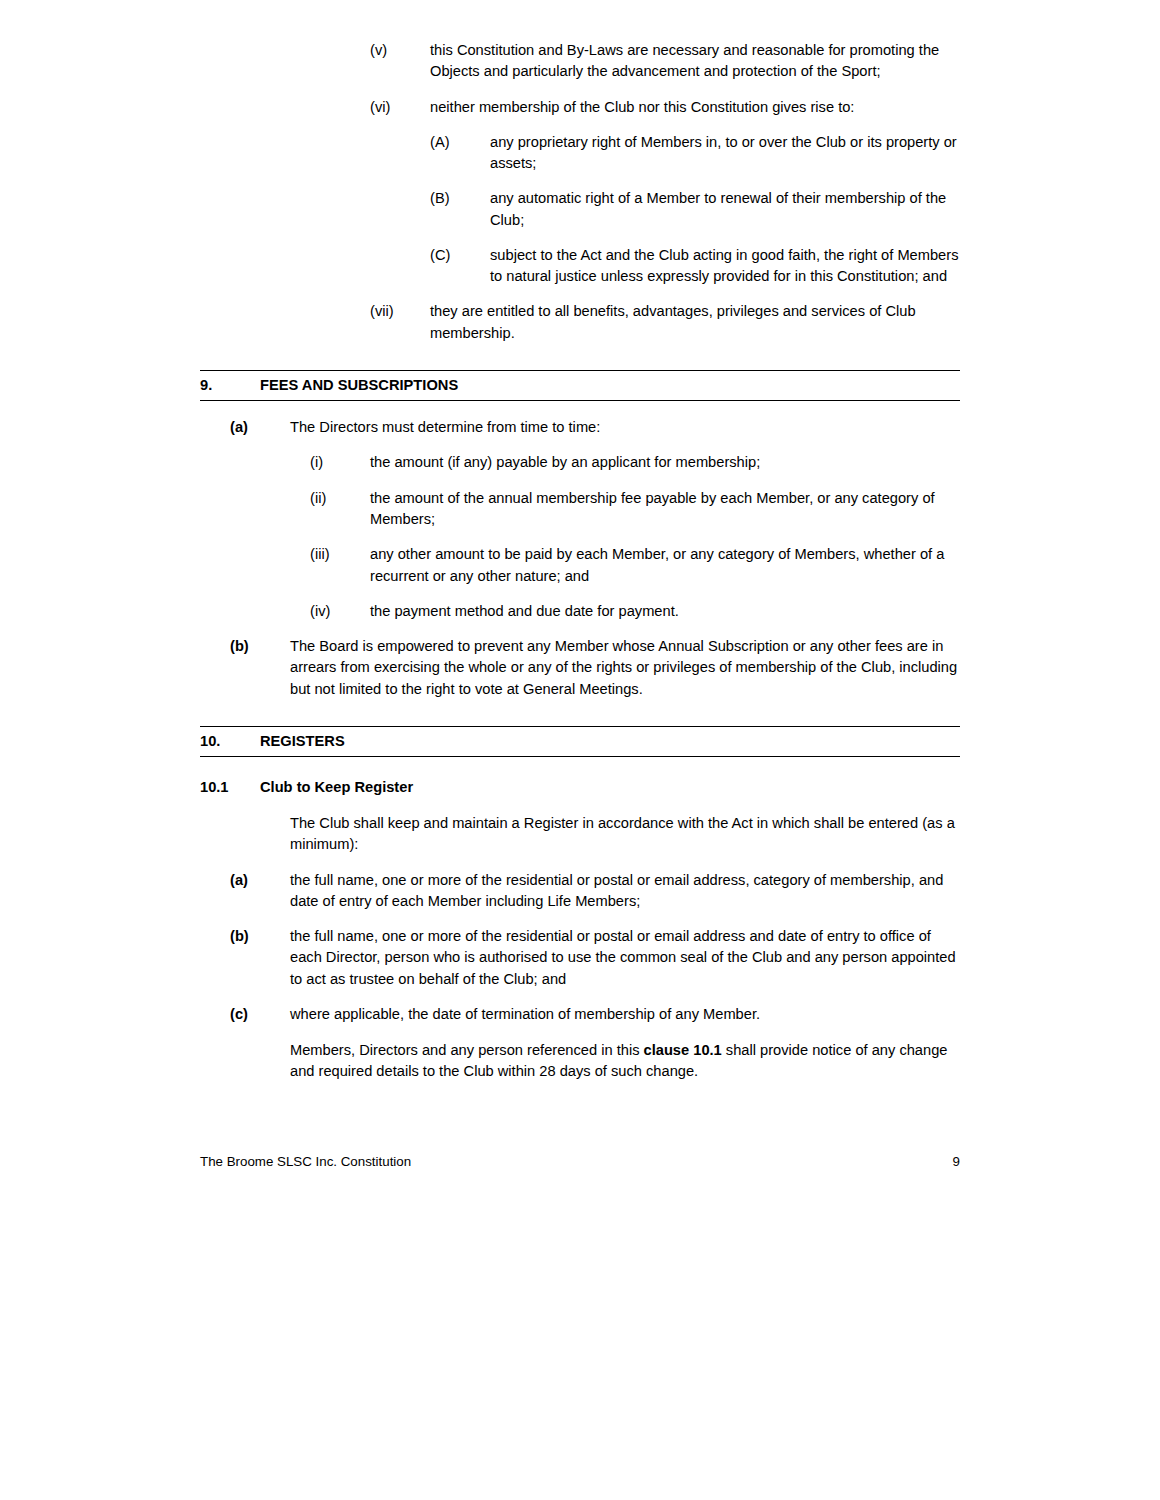(v)
this Constitution and By-Laws are necessary and reasonable for promoting the Objects and particularly the advancement and protection of the Sport;
(vi)
neither membership of the Club nor this Constitution gives rise to:
(A)
any proprietary right of Members in, to or over the Club or its property or assets;
(B)
any automatic right of a Member to renewal of their membership of the Club;
(C)
subject to the Act and the Club acting in good faith, the right of Members to natural justice unless expressly provided for in this Constitution; and
(vii)
they are entitled to all benefits, advantages, privileges and services of Club membership.
9. FEES AND SUBSCRIPTIONS
(a)
The Directors must determine from time to time:
(i)
the amount (if any) payable by an applicant for membership;
(ii)
the amount of the annual membership fee payable by each Member, or any category of Members;
(iii)
any other amount to be paid by each Member, or any category of Members, whether of a recurrent or any other nature; and
(iv)
the payment method and due date for payment.
(b)
The Board is empowered to prevent any Member whose Annual Subscription or any other fees are in arrears from exercising the whole or any of the rights or privileges of membership of the Club, including but not limited to the right to vote at General Meetings.
10. REGISTERS
10.1 Club to Keep Register
The Club shall keep and maintain a Register in accordance with the Act in which shall be entered (as a minimum):
(a)
the full name, one or more of the residential or postal or email address, category of membership, and date of entry of each Member including Life Members;
(b)
the full name, one or more of the residential or postal or email address and date of entry to office of each Director, person who is authorised to use the common seal of the Club and any person appointed to act as trustee on behalf of the Club; and
(c)
where applicable, the date of termination of membership of any Member.
Members, Directors and any person referenced in this clause 10.1 shall provide notice of any change and required details to the Club within 28 days of such change.
The Broome SLSC Inc. Constitution
9